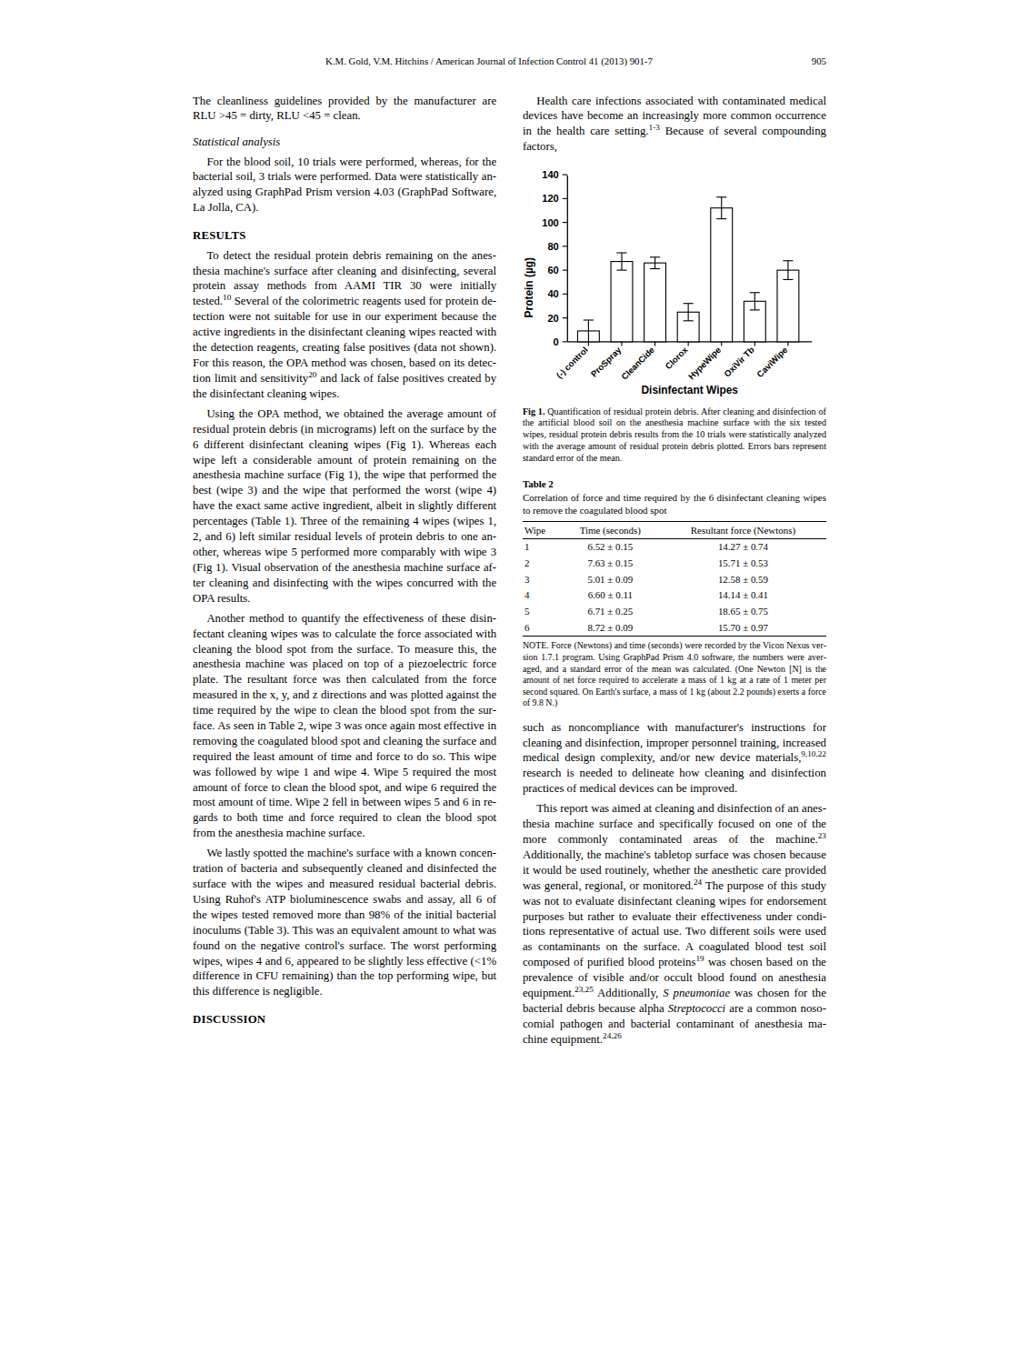K.M. Gold, V.M. Hitchins / American Journal of Infection Control 41 (2013) 901-7
905
The cleanliness guidelines provided by the manufacturer are RLU >45 = dirty, RLU <45 = clean.
Statistical analysis
For the blood soil, 10 trials were performed, whereas, for the bacterial soil, 3 trials were performed. Data were statistically analyzed using GraphPad Prism version 4.03 (GraphPad Software, La Jolla, CA).
Results
To detect the residual protein debris remaining on the anesthesia machine's surface after cleaning and disinfecting, several protein assay methods from AAMI TIR 30 were initially tested.10 Several of the colorimetric reagents used for protein detection were not suitable for use in our experiment because the active ingredients in the disinfectant cleaning wipes reacted with the detection reagents, creating false positives (data not shown). For this reason, the OPA method was chosen, based on its detection limit and sensitivity20 and lack of false positives created by the disinfectant cleaning wipes.
Using the OPA method, we obtained the average amount of residual protein debris (in micrograms) left on the surface by the 6 different disinfectant cleaning wipes (Fig 1). Whereas each wipe left a considerable amount of protein remaining on the anesthesia machine surface (Fig 1), the wipe that performed the best (wipe 3) and the wipe that performed the worst (wipe 4) have the exact same active ingredient, albeit in slightly different percentages (Table 1). Three of the remaining 4 wipes (wipes 1, 2, and 6) left similar residual levels of protein debris to one another, whereas wipe 5 performed more comparably with wipe 3 (Fig 1). Visual observation of the anesthesia machine surface after cleaning and disinfecting with the wipes concurred with the OPA results.
Another method to quantify the effectiveness of these disinfectant cleaning wipes was to calculate the force associated with cleaning the blood spot from the surface. To measure this, the anesthesia machine was placed on top of a piezoelectric force plate. The resultant force was then calculated from the force measured in the x, y, and z directions and was plotted against the time required by the wipe to clean the blood spot from the surface. As seen in Table 2, wipe 3 was once again most effective in removing the coagulated blood spot and cleaning the surface and required the least amount of time and force to do so. This wipe was followed by wipe 1 and wipe 4. Wipe 5 required the most amount of force to clean the blood spot, and wipe 6 required the most amount of time. Wipe 2 fell in between wipes 5 and 6 in regards to both time and force required to clean the blood spot from the anesthesia machine surface.
We lastly spotted the machine's surface with a known concentration of bacteria and subsequently cleaned and disinfected the surface with the wipes and measured residual bacterial debris. Using Ruhof's ATP bioluminescence swabs and assay, all 6 of the wipes tested removed more than 98% of the initial bacterial inoculums (Table 3). This was an equivalent amount to what was found on the negative control's surface. The worst performing wipes, wipes 4 and 6, appeared to be slightly less effective (<1% difference in CFU remaining) than the top performing wipe, but this difference is negligible.
Discussion
Health care infections associated with contaminated medical devices have become an increasingly more common occurrence in the health care setting.1-3 Because of several compounding factors,
Protein (µg) 0 20 40 60 80 100 120 140 (-) control ProSpray CleanCide Clorox HypeWipe OxiVir Tb CaviWipe Disinfectant Wipes
Fig 1. Quantification of residual protein debris. After cleaning and disinfection of the artificial blood soil on the anesthesia machine surface with the six tested wipes, residual protein debris results from the 10 trials were statistically analyzed with the average amount of residual protein debris plotted. Errors bars represent standard error of the mean.
Table 2
Correlation of force and time required by the 6 disinfectant cleaning wipes to remove the coagulated blood spot
| Wipe | Time (seconds) | Resultant force (Newtons) |
| --- | --- | --- |
| 1 | 6.52 ± 0.15 | 14.27 ± 0.74 |
| 2 | 7.63 ± 0.15 | 15.71 ± 0.53 |
| 3 | 5.01 ± 0.09 | 12.58 ± 0.59 |
| 4 | 6.60 ± 0.11 | 14.14 ± 0.41 |
| 5 | 6.71 ± 0.25 | 18.65 ± 0.75 |
| 6 | 8.72 ± 0.09 | 15.70 ± 0.97 |
NOTE. Force (Newtons) and time (seconds) were recorded by the Vicon Nexus version 1.7.1 program. Using GraphPad Prism 4.0 software, the numbers were averaged, and a standard error of the mean was calculated. (One Newton [N] is the amount of net force required to accelerate a mass of 1 kg at a rate of 1 meter per second squared. On Earth's surface, a mass of 1 kg (about 2.2 pounds) exerts a force of 9.8 N.)
such as noncompliance with manufacturer's instructions for cleaning and disinfection, improper personnel training, increased medical design complexity, and/or new device materials,9,10,22 research is needed to delineate how cleaning and disinfection practices of medical devices can be improved.
This report was aimed at cleaning and disinfection of an anesthesia machine surface and specifically focused on one of the more commonly contaminated areas of the machine.23 Additionally, the machine's tabletop surface was chosen because it would be used routinely, whether the anesthetic care provided was general, regional, or monitored.24 The purpose of this study was not to evaluate disinfectant cleaning wipes for endorsement purposes but rather to evaluate their effectiveness under conditions representative of actual use. Two different soils were used as contaminants on the surface. A coagulated blood test soil composed of purified blood proteins19 was chosen based on the prevalence of visible and/or occult blood found on anesthesia equipment.23,25 Additionally, S pneumoniae was chosen for the bacterial debris because alpha Streptococci are a common nosocomial pathogen and bacterial contaminant of anesthesia machine equipment.24,26